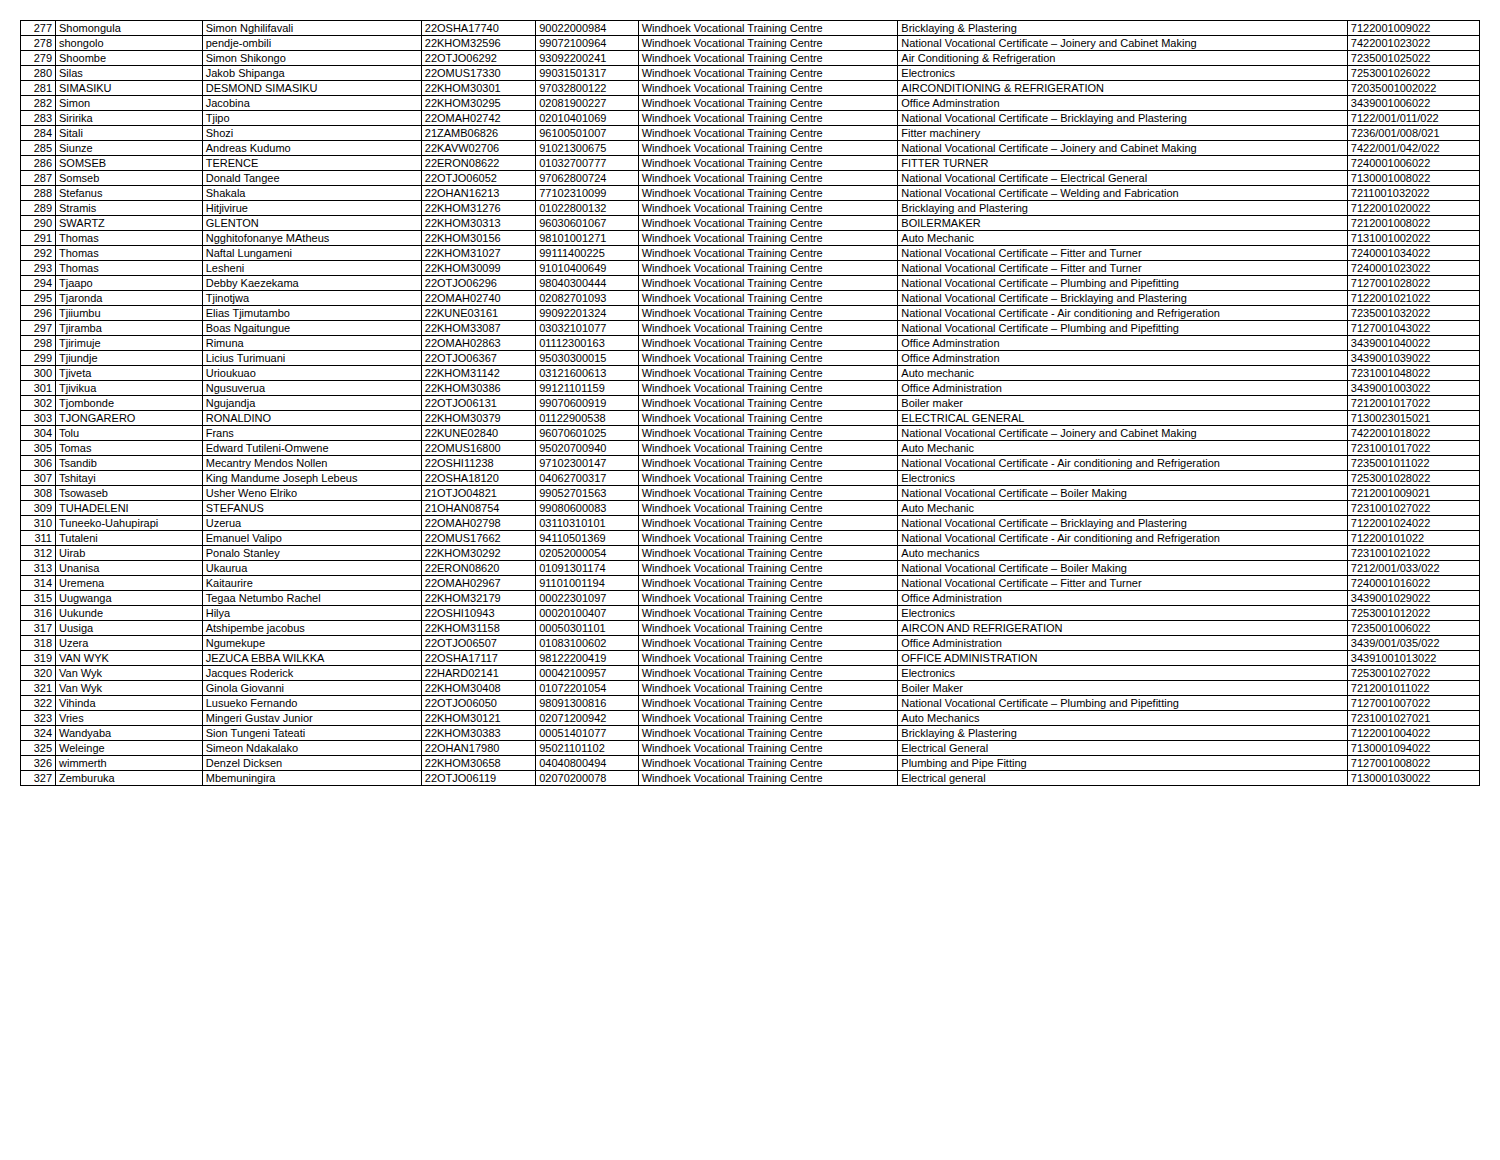| 277 | Shomongula | Simon Nghilifavali | 22OSHA17740 | 90022000984 | Windhoek Vocational Training Centre | Bricklaying & Plastering | 7122001009022 |
| 278 | shongolo | pendje-ombili | 22KHOM32596 | 99072100964 | Windhoek Vocational Training Centre | National Vocational Certificate – Joinery and Cabinet Making | 7422001023022 |
| 279 | Shoombe | Simon Shikongo | 22OTJO06292 | 93092200241 | Windhoek Vocational Training Centre | Air Conditioning & Refrigeration | 7235001025022 |
| 280 | Silas | Jakob Shipanga | 22OMUS17330 | 99031501317 | Windhoek Vocational Training Centre | Electronics | 7253001026022 |
| 281 | SIMASIKU | DESMOND SIMASIKU | 22KHOM30301 | 97032800122 | Windhoek Vocational Training Centre | AIRCONDITIONING & REFRIGERATION | 72035001002022 |
| 282 | Simon | Jacobina | 22KHOM30295 | 02081900227 | Windhoek Vocational Training Centre | Office Adminstration | 3439001006022 |
| 283 | Siririka | Tjipo | 22OMAH02742 | 02010401069 | Windhoek Vocational Training Centre | National Vocational Certificate – Bricklaying and Plastering | 7122/001/011/022 |
| 284 | Sitali | Shozi | 21ZAMB06826 | 96100501007 | Windhoek Vocational Training Centre | Fitter machinery | 7236/001/008/021 |
| 285 | Siunze | Andreas Kudumo | 22KAVW02706 | 91021300675 | Windhoek Vocational Training Centre | National Vocational Certificate – Joinery and Cabinet Making | 7422/001/042/022 |
| 286 | SOMSEB | TERENCE | 22ERON08622 | 01032700777 | Windhoek Vocational Training Centre | FITTER TURNER | 7240001006022 |
| 287 | Somseb | Donald Tangee | 22OTJO06052 | 97062800724 | Windhoek Vocational Training Centre | National Vocational Certificate – Electrical General | 7130001008022 |
| 288 | Stefanus | Shakala | 22OHAN16213 | 77102310099 | Windhoek Vocational Training Centre | National Vocational Certificate – Welding and Fabrication | 7211001032022 |
| 289 | Stramis | Hitjivirue | 22KHOM31276 | 01022800132 | Windhoek Vocational Training Centre | Bricklaying and Plastering | 7122001020022 |
| 290 | SWARTZ | GLENTON | 22KHOM30313 | 96030601067 | Windhoek Vocational Training Centre | BOILERMAKER | 7212001008022 |
| 291 | Thomas | Ngghitofonanye MAtheus | 22KHOM30156 | 98101001271 | Windhoek Vocational Training Centre | Auto Mechanic | 7131001002022 |
| 292 | Thomas | Naftal Lungameni | 22KHOM31027 | 99111400225 | Windhoek Vocational Training Centre | National Vocational Certificate – Fitter and Turner | 7240001034022 |
| 293 | Thomas | Lesheni | 22KHOM30099 | 91010400649 | Windhoek Vocational Training Centre | National Vocational Certificate – Fitter and Turner | 7240001023022 |
| 294 | Tjaapo | Debby Kaezekama | 22OTJO06296 | 98040300444 | Windhoek Vocational Training Centre | National Vocational Certificate – Plumbing and Pipefitting | 7127001028022 |
| 295 | Tjaronda | Tjinotjwa | 22OMAH02740 | 02082701093 | Windhoek Vocational Training Centre | National Vocational Certificate – Bricklaying and Plastering | 7122001021022 |
| 296 | Tjiiumbu | Elias Tjimutambo | 22KUNE03161 | 99092201324 | Windhoek Vocational Training Centre | National Vocational Certificate - Air conditioning and Refrigeration | 7235001032022 |
| 297 | Tjiramba | Boas Ngaitungue | 22KHOM33087 | 03032101077 | Windhoek Vocational Training Centre | National Vocational Certificate – Plumbing and Pipefitting | 7127001043022 |
| 298 | Tjirimuje | Rimuna | 22OMAH02863 | 01112300163 | Windhoek Vocational Training Centre | Office Adminstration | 3439001040022 |
| 299 | Tjiundje | Licius Turimuani | 22OTJO06367 | 95030300015 | Windhoek Vocational Training Centre | Office Adminstration | 3439001039022 |
| 300 | Tjiveta | Urioukuao | 22KHOM31142 | 03121600613 | Windhoek Vocational Training Centre | Auto mechanic | 7231001048022 |
| 301 | Tjivikua | Ngusuverua | 22KHOM30386 | 99121101159 | Windhoek Vocational Training Centre | Office Administration | 3439001003022 |
| 302 | Tjombonde | Ngujandja | 22OTJO06131 | 99070600919 | Windhoek Vocational Training Centre | Boiler maker | 7212001017022 |
| 303 | TJONGARERO | RONALDINO | 22KHOM30379 | 01122900538 | Windhoek Vocational Training Centre | ELECTRICAL GENERAL | 7130023015021 |
| 304 | Tolu | Frans | 22KUNE02840 | 96070601025 | Windhoek Vocational Training Centre | National Vocational Certificate – Joinery and Cabinet Making | 7422001018022 |
| 305 | Tomas | Edward Tutileni-Omwene | 22OMUS16800 | 95020700940 | Windhoek Vocational Training Centre | Auto Mechanic | 7231001017022 |
| 306 | Tsandib | Mecantry Mendos Nollen | 22OSHI11238 | 97102300147 | Windhoek Vocational Training Centre | National Vocational Certificate - Air conditioning and Refrigeration | 7235001011022 |
| 307 | Tshitayi | King Mandume Joseph Lebeus | 22OSHA18120 | 04062700317 | Windhoek Vocational Training Centre | Electronics | 7253001028022 |
| 308 | Tsowaseb | Usher Weno Elriko | 21OTJO04821 | 99052701563 | Windhoek Vocational Training Centre | National Vocational Certificate – Boiler Making | 7212001009021 |
| 309 | TUHADELENI | STEFANUS | 21OHAN08754 | 99080600083 | Windhoek Vocational Training Centre | Auto Mechanic | 7231001027022 |
| 310 | Tuneeko-Uahupirapi | Uzerua | 22OMAH02798 | 03110310101 | Windhoek Vocational Training Centre | National Vocational Certificate – Bricklaying and Plastering | 7122001024022 |
| 311 | Tutaleni | Emanuel Valipo | 22OMUS17662 | 94110501369 | Windhoek Vocational Training Centre | National Vocational Certificate - Air conditioning and Refrigeration | 712200101022 |
| 312 | Uirab | Ponalo Stanley | 22KHOM30292 | 02052000054 | Windhoek Vocational Training Centre | Auto mechanics | 7231001021022 |
| 313 | Unanisa | Ukaurua | 22ERON08620 | 01091301174 | Windhoek Vocational Training Centre | National Vocational Certificate – Boiler Making | 7212/001/033/022 |
| 314 | Uremena | Kaitaurire | 22OMAH02967 | 91101001194 | Windhoek Vocational Training Centre | National Vocational Certificate – Fitter and Turner | 7240001016022 |
| 315 | Uugwanga | Tegaa Netumbo Rachel | 22KHOM32179 | 00022301097 | Windhoek Vocational Training Centre | Office Administration | 3439001029022 |
| 316 | Uukunde | Hilya | 22OSHI10943 | 00020100407 | Windhoek Vocational Training Centre | Electronics | 7253001012022 |
| 317 | Uusiga | Atshipembe jacobus | 22KHOM31158 | 00050301101 | Windhoek Vocational Training Centre | AIRCON AND REFRIGERATION | 7235001006022 |
| 318 | Uzera | Ngumekupe | 22OTJO06507 | 01083100602 | Windhoek Vocational Training Centre | Office Administration | 3439/001/035/022 |
| 319 | VAN WYK | JEZUCA EBBA WILKKA | 22OSHA17117 | 98122200419 | Windhoek Vocational Training Centre | OFFICE ADMINISTRATION | 34391001013022 |
| 320 | Van Wyk | Jacques Roderick | 22HARD02141 | 00042100957 | Windhoek Vocational Training Centre | Electronics | 7253001027022 |
| 321 | Van Wyk | Ginola Giovanni | 22KHOM30408 | 01072201054 | Windhoek Vocational Training Centre | Boiler Maker | 7212001011022 |
| 322 | Vihinda | Lusueko Fernando | 22OTJO06050 | 98091300816 | Windhoek Vocational Training Centre | National Vocational Certificate – Plumbing and Pipefitting | 7127001007022 |
| 323 | Vries | Mingeri Gustav Junior | 22KHOM30121 | 02071200942 | Windhoek Vocational Training Centre | Auto Mechanics | 7231001027021 |
| 324 | Wandyaba | Sion Tungeni Tateati | 22KHOM30383 | 00051401077 | Windhoek Vocational Training Centre | Bricklaying & Plastering | 7122001004022 |
| 325 | Weleinge | Simeon Ndakalako | 22OHAN17980 | 95021101102 | Windhoek Vocational Training Centre | Electrical General | 7130001094022 |
| 326 | wimmerth | Denzel Dicksen | 22KHOM30658 | 04040800494 | Windhoek Vocational Training Centre | Plumbing and Pipe Fitting | 7127001008022 |
| 327 | Zemburuka | Mbemuningira | 22OTJO06119 | 02070200078 | Windhoek Vocational Training Centre | Electrical general | 7130001030022 |